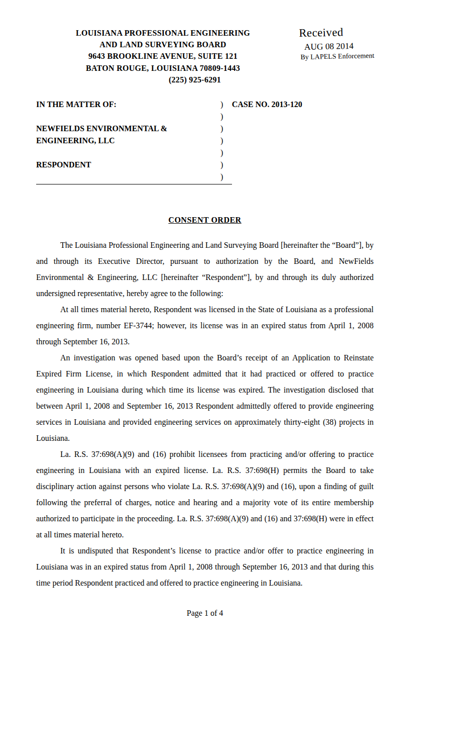Received
AUG 08 2014
By LAPELS Enforcement
LOUISIANA PROFESSIONAL ENGINEERING
AND LAND SURVEYING BOARD
9643 BROOKLINE AVENUE, SUITE 121
BATON ROUGE, LOUISIANA 70809-1443
(225) 925-6291
| IN THE MATTER OF: | ) | CASE NO. 2013-120 |
| | ) | |
| NEWFIELDS ENVIRONMENTAL & | ) | |
| ENGINEERING, LLC | ) | |
| | ) | |
| RESPONDENT | ) | |
| | ) | |
CONSENT ORDER
The Louisiana Professional Engineering and Land Surveying Board [hereinafter the “Board”], by and through its Executive Director, pursuant to authorization by the Board, and NewFields Environmental & Engineering, LLC [hereinafter “Respondent”], by and through its duly authorized undersigned representative, hereby agree to the following:
At all times material hereto, Respondent was licensed in the State of Louisiana as a professional engineering firm, number EF-3744; however, its license was in an expired status from April 1, 2008 through September 16, 2013.
An investigation was opened based upon the Board’s receipt of an Application to Reinstate Expired Firm License, in which Respondent admitted that it had practiced or offered to practice engineering in Louisiana during which time its license was expired. The investigation disclosed that between April 1, 2008 and September 16, 2013 Respondent admittedly offered to provide engineering services in Louisiana and provided engineering services on approximately thirty-eight (38) projects in Louisiana.
La. R.S. 37:698(A)(9) and (16) prohibit licensees from practicing and/or offering to practice engineering in Louisiana with an expired license. La. R.S. 37:698(H) permits the Board to take disciplinary action against persons who violate La. R.S. 37:698(A)(9) and (16), upon a finding of guilt following the preferral of charges, notice and hearing and a majority vote of its entire membership authorized to participate in the proceeding. La. R.S. 37:698(A)(9) and (16) and 37:698(H) were in effect at all times material hereto.
It is undisputed that Respondent’s license to practice and/or offer to practice engineering in Louisiana was in an expired status from April 1, 2008 through September 16, 2013 and that during this time period Respondent practiced and offered to practice engineering in Louisiana.
Page 1 of 4